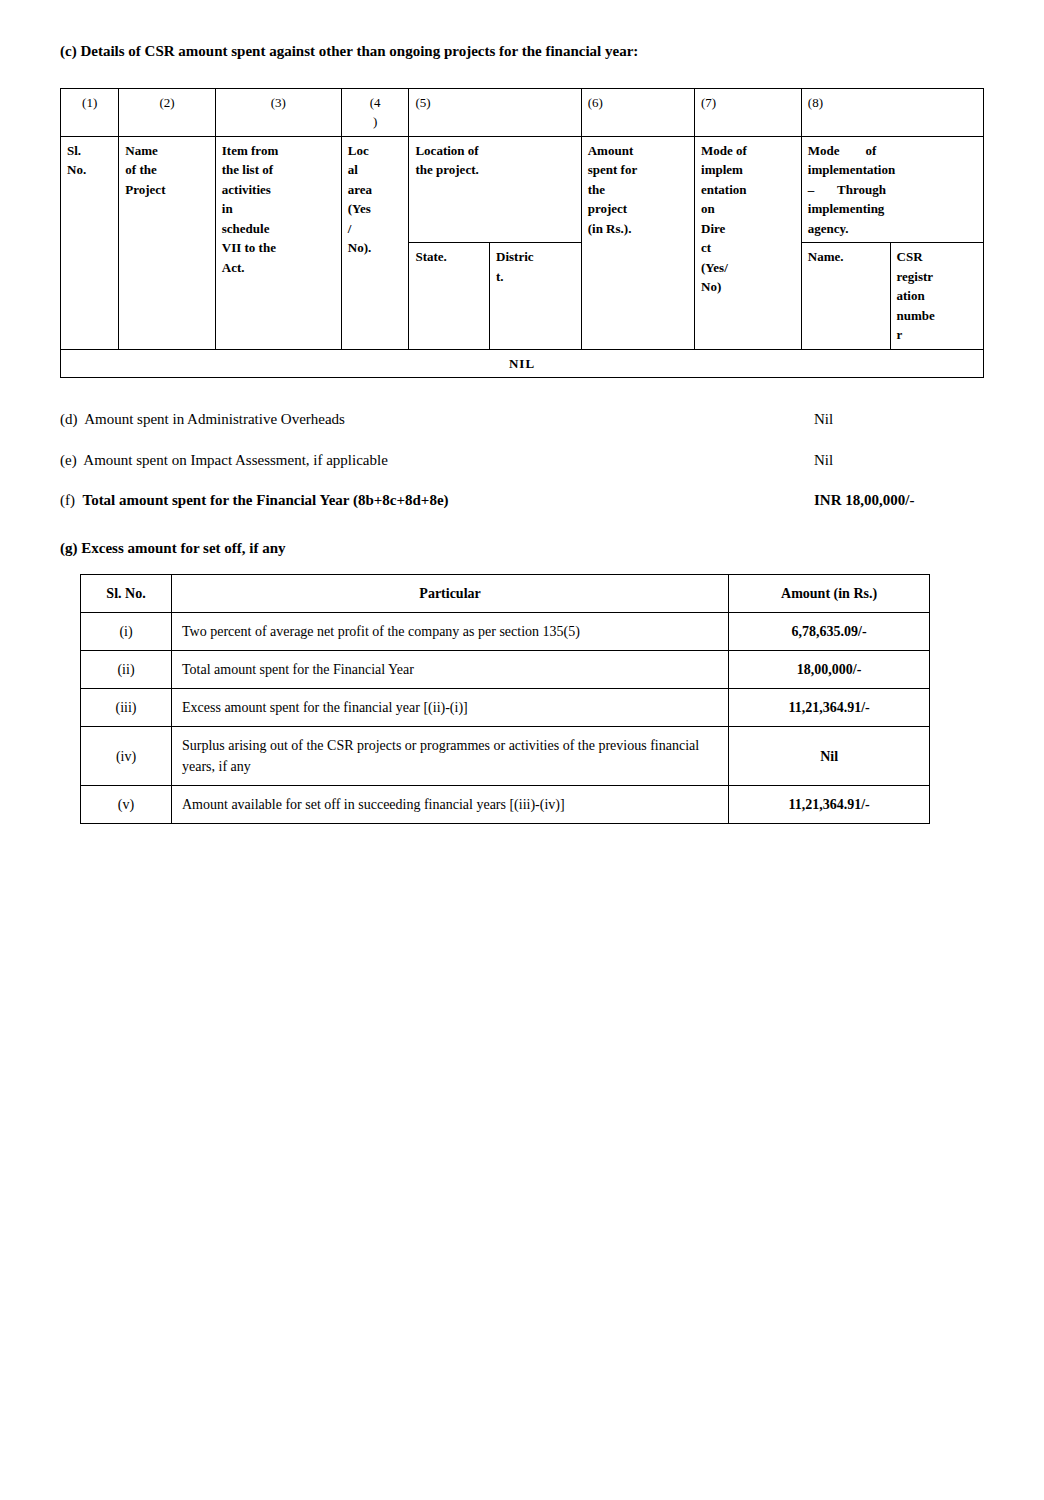(c) Details of CSR amount spent against other than ongoing projects for the financial year:
| (1) | (2) | (3) | (4 ) | (5) | (6) | (7) | (8) |
| Sl. No. | Name of the Project | Item from the list of activities in schedule VII to the Act. | Loc al area (Yes / No). | Location of the project. | Amount spent for the project (in Rs.). | Mode of implem entation on Dire ct (Yes/ No) | Mode of implementation – Through implementing agency. |
| State. | Distric t. | Name. | CSR registr ation numbe r |
| NIL |
(d) Amount spent in Administrative Overheads Nil
(e) Amount spent on Impact Assessment, if applicable Nil
(f) Total amount spent for the Financial Year (8b+8c+8d+8e) INR 18,00,000/-
(g) Excess amount for set off, if any
| Sl. No. | Particular | Amount (in Rs.) |
| --- | --- | --- |
| (i) | Two percent of average net profit of the company as per section 135(5) | 6,78,635.09/- |
| (ii) | Total amount spent for the Financial Year | 18,00,000/- |
| (iii) | Excess amount spent for the financial year [(ii)-(i)] | 11,21,364.91/- |
| (iv) | Surplus arising out of the CSR projects or programmes or activities of the previous financial years, if any | Nil |
| (v) | Amount available for set off in succeeding financial years [(iii)-(iv)] | 11,21,364.91/- |